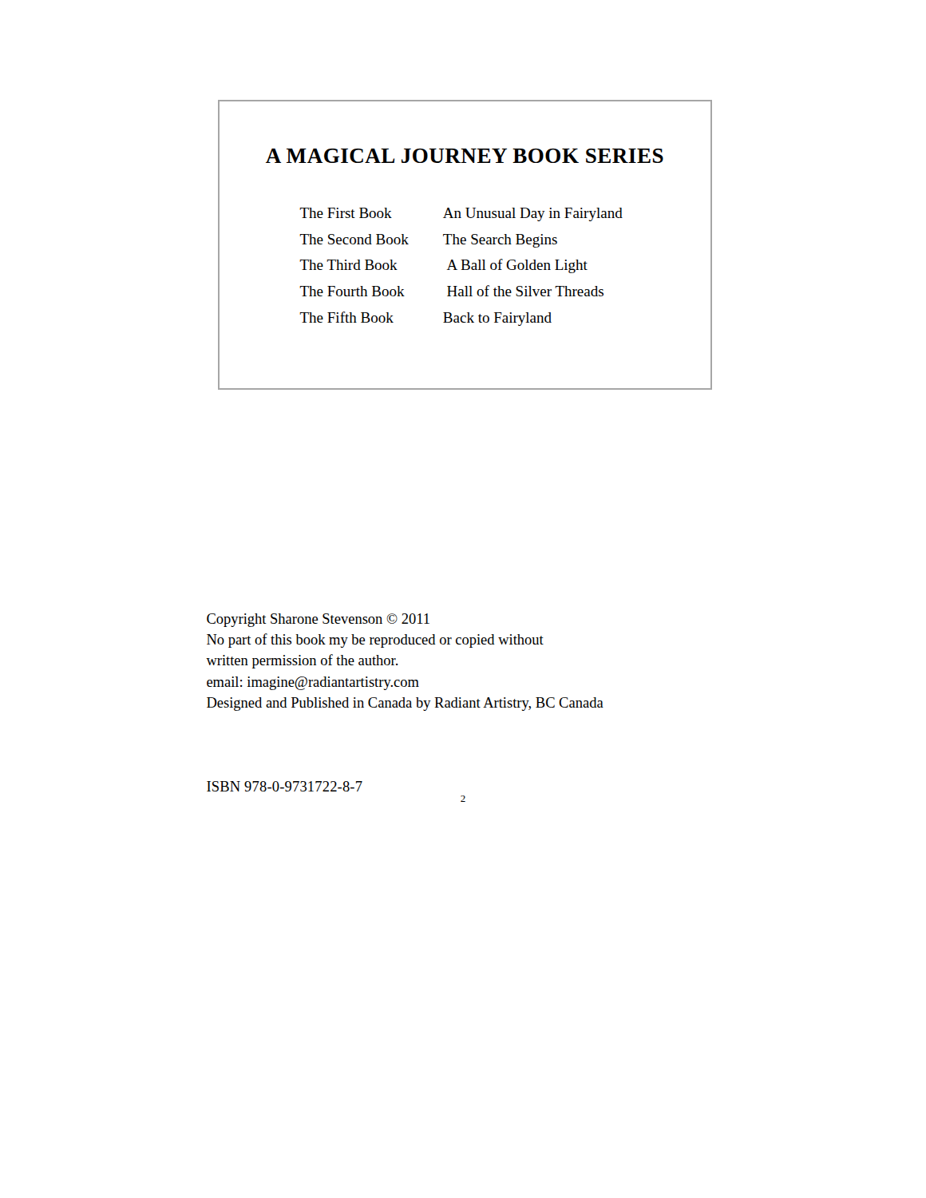A MAGICAL JOURNEY BOOK SERIES
| The First Book | An Unusual Day in Fairyland |
| The Second Book | The Search Begins |
| The Third Book | A Ball of Golden Light |
| The Fourth Book | Hall of the Silver Threads |
| The Fifth Book | Back to Fairyland |
Copyright Sharone Stevenson © 2011
No part of this book my be reproduced or copied without
written permission of the author.
email: imagine@radiantartistry.com
Designed and Published in Canada by Radiant Artistry, BC Canada
ISBN 978-0-9731722-8-7
2